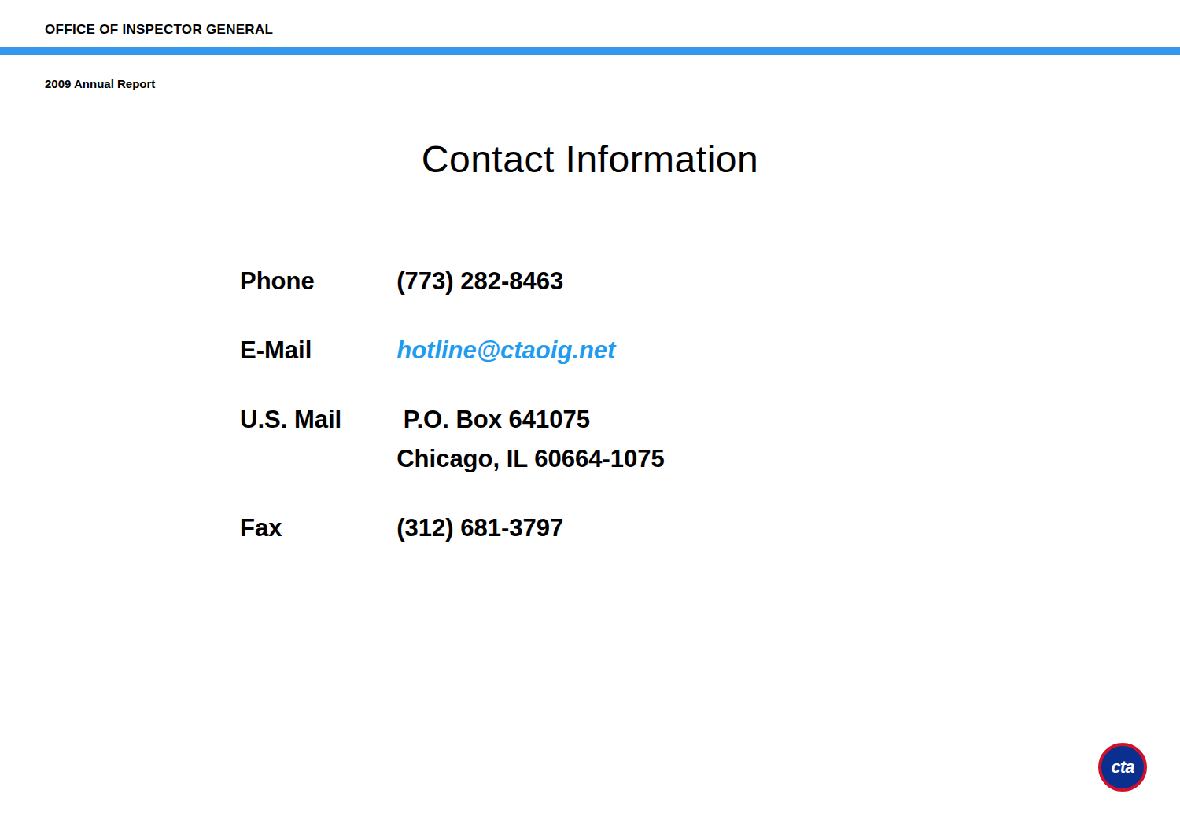OFFICE OF INSPECTOR GENERAL
2009 Annual Report
Contact Information
| Phone | (773) 282-8463 |
| E-Mail | hotline@ctaoig.net |
| U.S. Mail | P.O. Box 641075 Chicago, IL 60664-1075 |
| Fax | (312) 681-3797 |
cta